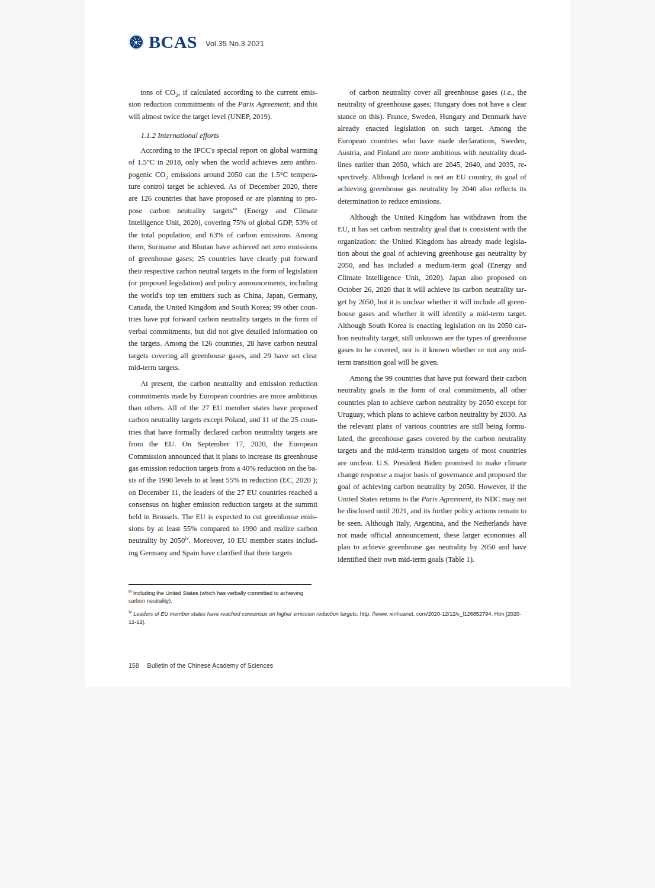BCAS
Vol.35 No.3 2021
tons of CO2, if calculated according to the current emission reduction commitments of the Paris Agreement; and this will almost twice the target level (UNEP, 2019).
1.1.2 International efforts
According to the IPCC's special report on global warming of 1.5°C in 2018, only when the world achieves zero anthropogenic CO2 emissions around 2050 can the 1.5°C temperature control target be achieved. As of December 2020, there are 126 countries that have proposed or are planning to propose carbon neutrality targetsiii (Energy and Climate Intelligence Unit, 2020), covering 75% of global GDP, 53% of the total population, and 63% of carbon emissions. Among them, Suriname and Bhutan have achieved net zero emissions of greenhouse gases; 25 countries have clearly put forward their respective carbon neutral targets in the form of legislation (or proposed legislation) and policy announcements, including the world's top ten emitters such as China, Japan, Germany, Canada, the United Kingdom and South Korea; 99 other countries have put forward carbon neutrality targets in the form of verbal commitments, but did not give detailed information on the targets. Among the 126 countries, 28 have carbon neutral targets covering all greenhouse gases, and 29 have set clear mid-term targets.
At present, the carbon neutrality and emission reduction commitments made by European countries are more ambitious than others. All of the 27 EU member states have proposed carbon neutrality targets except Poland, and 11 of the 25 countries that have formally declared carbon neutrality targets are from the EU. On September 17, 2020, the European Commission announced that it plans to increase its greenhouse gas emission reduction targets from a 40% reduction on the basis of the 1990 levels to at least 55% in reduction (EC, 2020 ); on December 11, the leaders of the 27 EU countries reached a consensus on higher emission reduction targets at the summit held in Brussels. The EU is expected to cut greenhouse emissions by at least 55% compared to 1990 and realize carbon neutrality by 2050iv. Moreover, 10 EU member states including Germany and Spain have clarified that their targets
of carbon neutrality cover all greenhouse gases (i.e., the neutrality of greenhouse gases; Hungary does not have a clear stance on this). France, Sweden, Hungary and Denmark have already enacted legislation on such target. Among the European countries who have made declarations, Sweden, Austria, and Finland are more ambitious with neutrality deadlines earlier than 2050, which are 2045, 2040, and 2035, respectively. Although Iceland is not an EU country, its goal of achieving greenhouse gas neutrality by 2040 also reflects its determination to reduce emissions.
Although the United Kingdom has withdrawn from the EU, it has set carbon neutrality goal that is consistent with the organization: the United Kingdom has already made legislation about the goal of achieving greenhouse gas neutrality by 2050, and has included a medium-term goal (Energy and Climate Intelligence Unit, 2020). Japan also proposed on October 26, 2020 that it will achieve its carbon neutrality target by 2050, but it is unclear whether it will include all greenhouse gases and whether it will identify a mid-term target. Although South Korea is enacting legislation on its 2050 carbon neutrality target, still unknown are the types of greenhouse gases to be covered, nor is it known whether or not any mid-term transition goal will be given.
Among the 99 countries that have put forward their carbon neutrality goals in the form of oral commitments, all other countries plan to achieve carbon neutrality by 2050 except for Uruguay, which plans to achieve carbon neutrality by 2030. As the relevant plans of various countries are still being formulated, the greenhouse gases covered by the carbon neutrality targets and the mid-term transition targets of most countries are unclear. U.S. President Biden promised to make climate change response a major basis of governance and proposed the goal of achieving carbon neutrality by 2050. However, if the United States returns to the Paris Agreement, its NDC may not be disclosed until 2021, and its further policy actions remain to be seen. Although Italy, Argentina, and the Netherlands have not made official announcement, these larger economies all plan to achieve greenhouse gas neutrality by 2050 and have identified their own mid-term goals (Table 1).
iii Including the United States (which has verbally committed to achieving carbon neutrality).
iv Leaders of EU member states have reached consensus on higher emission reduction targets. http: //www. xinhuanet. com/2020-12/12/c_l126852794. Htm [2020-12-12].
158 Bulletin of the Chinese Academy of Sciences